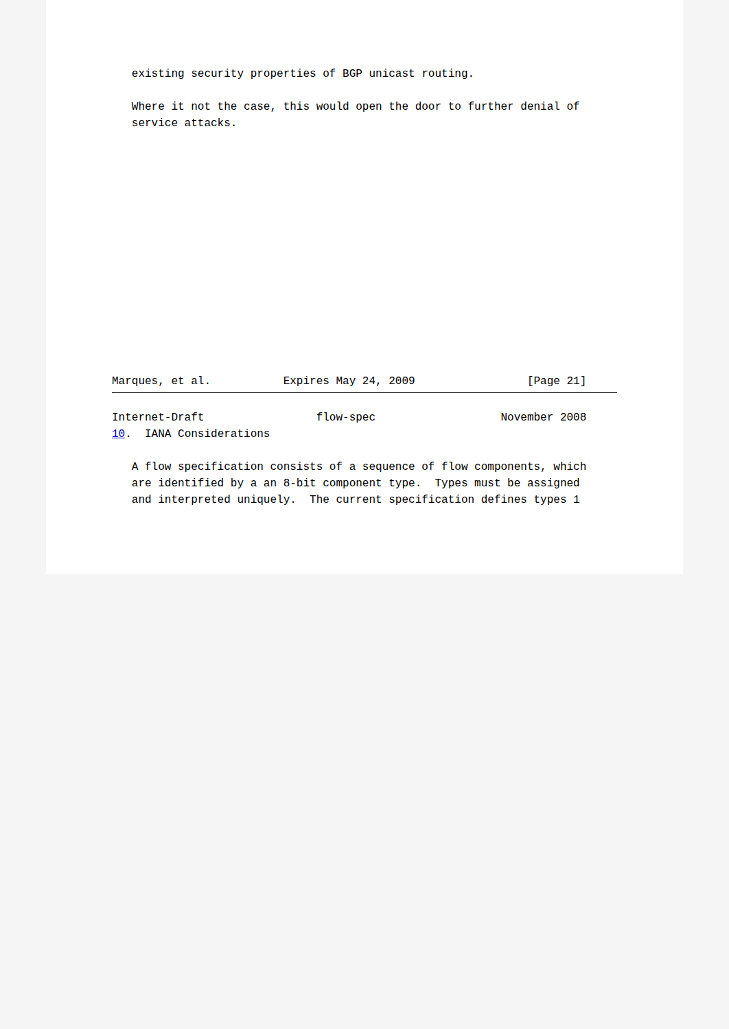existing security properties of BGP unicast routing.

Where it not the case, this would open the door to further denial of
service attacks.
Marques, et al.           Expires May 24, 2009                 [Page 21]
Internet-Draft                 flow-spec                   November 2008
10. IANA Considerations
A flow specification consists of a sequence of flow components, which
are identified by a an 8-bit component type.  Types must be assigned
and interpreted uniquely.  The current specification defines types 1